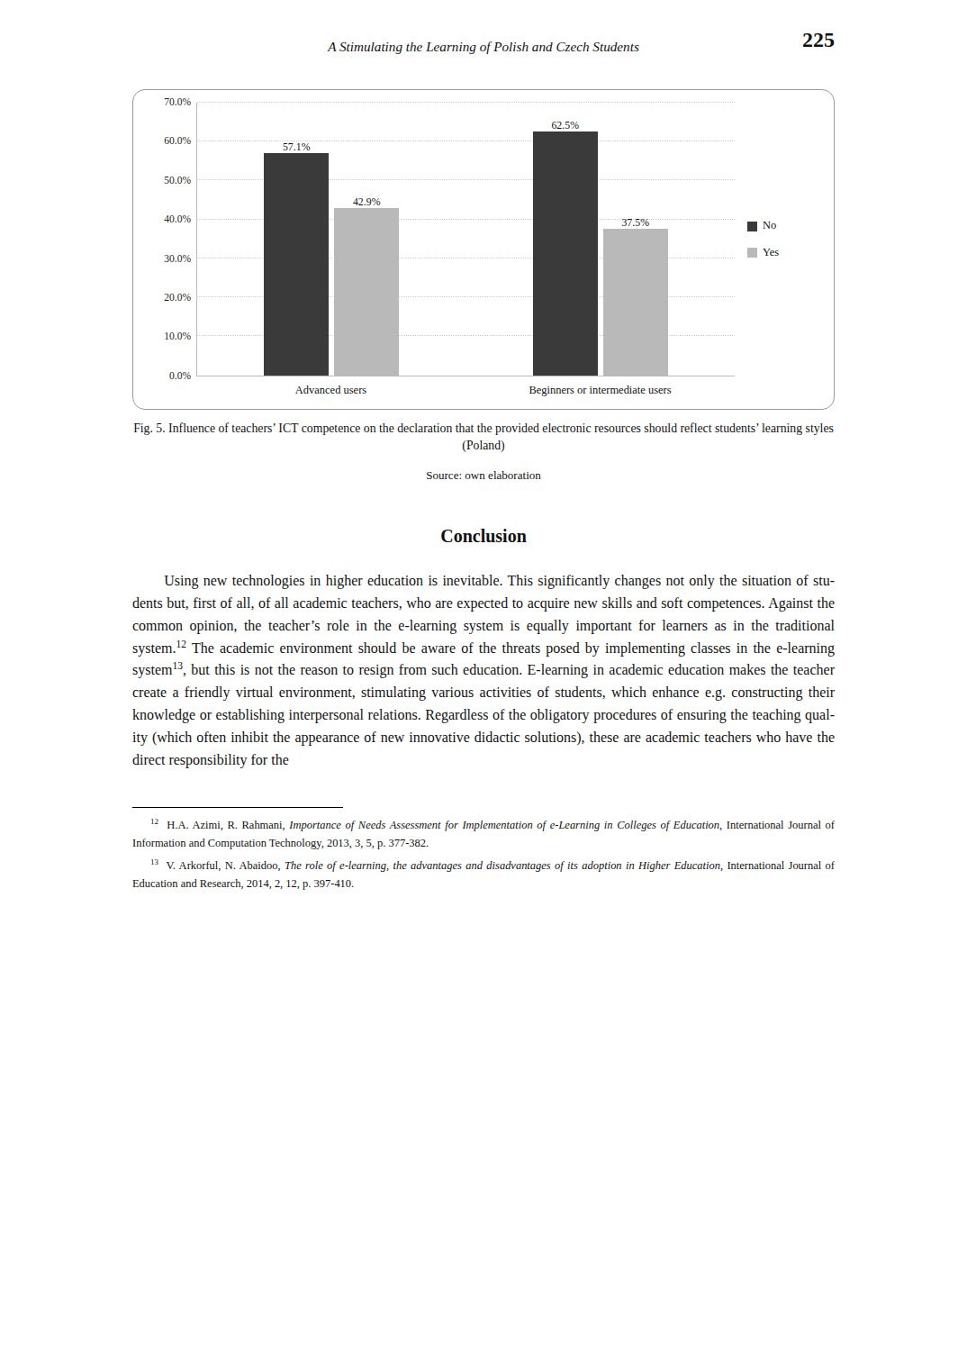A Stimulating the Learning of Polish and Czech Students 225
70.0% 60.0% 50.0% 40.0% 30.0% 20.0% 10.0% 0.0%
57.1%
42.9%
62.5%
37.5%
No
Yes
Advanced users Beginners or intermediate users
Fig. 5. Influence of teachers’ ICT competence on the declaration that the provided electronic resources should reflect students’ learning styles (Poland) Source: own elaboration
Conclusion
Using new technologies in higher education is inevitable. This significantly changes not only the situation of students but, first of all, of all academic teachers, who are expected to acquire new skills and soft competences. Against the common opinion, the teacher’s role in the e-learning system is equally important for learners as in the traditional system.12 The academic environment should be aware of the threats posed by implementing classes in the e-learning system13, but this is not the reason to resign from such education. E-learning in academic education makes the teacher create a friendly virtual environment, stimulating various activities of students, which enhance e.g. constructing their knowledge or establishing interpersonal relations. Regardless of the obligatory procedures of ensuring the teaching quality (which often inhibit the appearance of new innovative didactic solutions), these are academic teachers who have the direct responsibility for the
12 H.A. Azimi, R. Rahmani, Importance of Needs Assessment for Implementation of e-Learning in Colleges of Education, International Journal of Information and Computation Technology, 2013, 3, 5, p. 377-382.
13 V. Arkorful, N. Abaidoo, The role of e-learning, the advantages and disadvantages of its adoption in Higher Education, International Journal of Education and Research, 2014, 2, 12, p. 397-410.